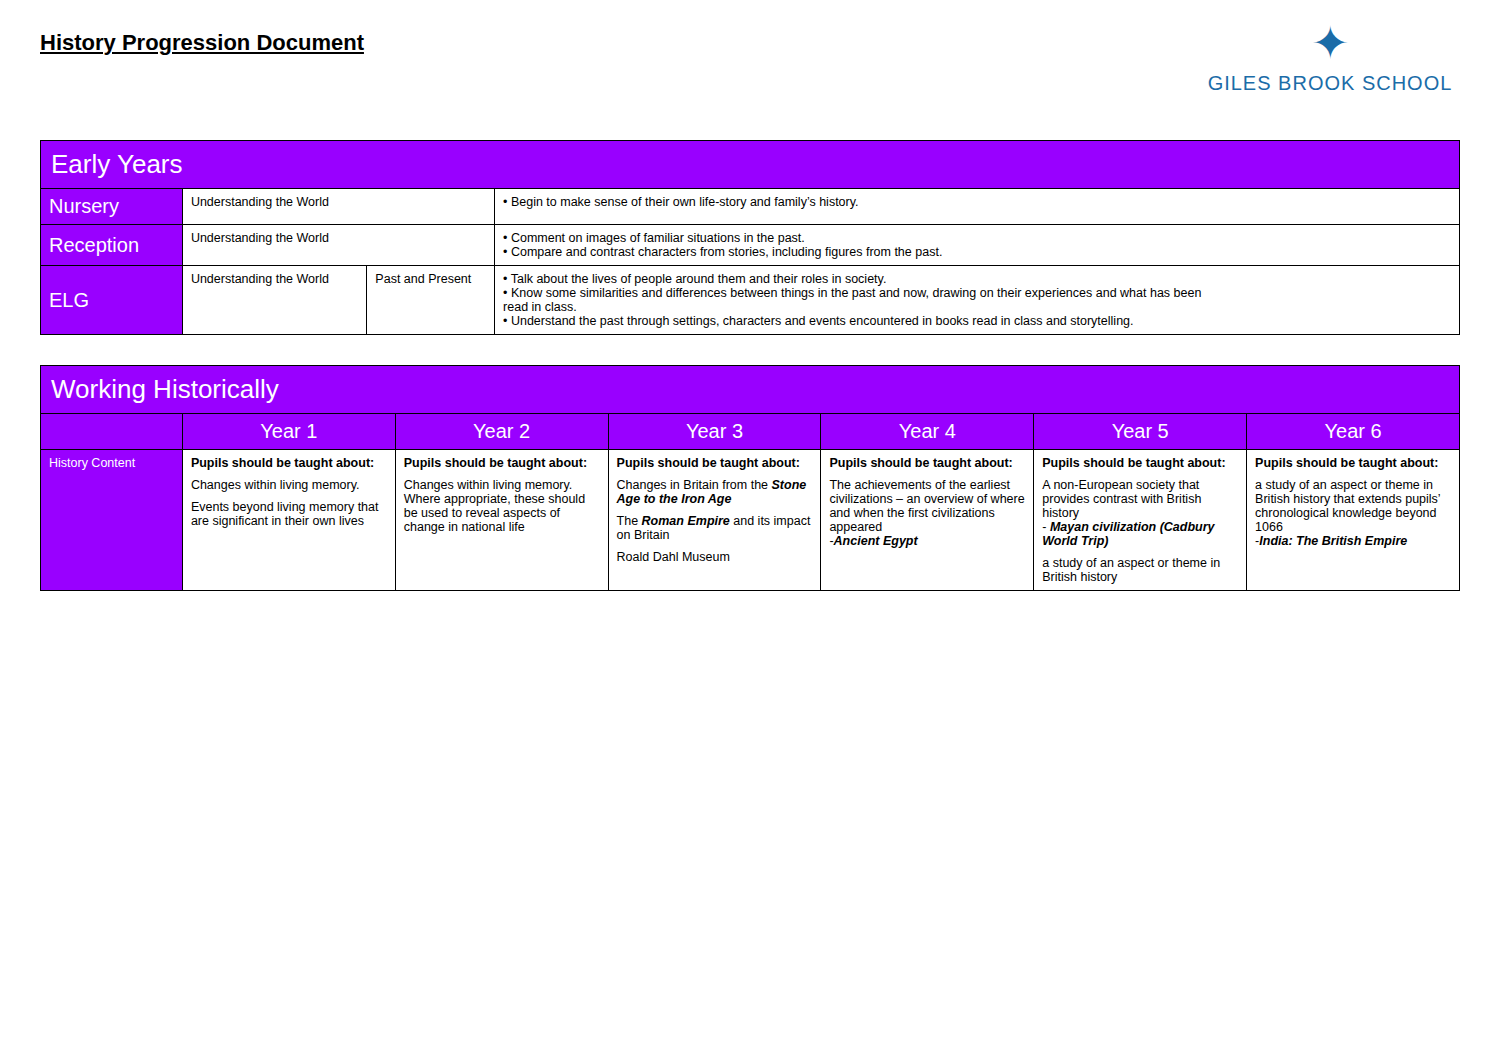History Progression Document
✦
GILES BROOK SCHOOL
| Early Years |
| Nursery | Understanding the World | • Begin to make sense of their own life-story and family’s history. |
| Reception | Understanding the World | • Comment on images of familiar situations in the past. • Compare and contrast characters from stories, including figures from the past. |
| ELG | Understanding the World | Past and Present | • Talk about the lives of people around them and their roles in society. • Know some similarities and differences between things in the past and now, drawing on their experiences and what has been read in class. • Understand the past through settings, characters and events encountered in books read in class and storytelling. |
| Working Historically |
| | Year 1 | Year 2 | Year 3 | Year 4 | Year 5 | Year 6 |
| History Content | Pupils should be taught about: Changes within living memory. Events beyond living memory that are significant in their own lives | Pupils should be taught about: Changes within living memory. Where appropriate, these should be used to reveal aspects of change in national life | Pupils should be taught about: Changes in Britain from the Stone Age to the Iron Age The Roman Empire and its impact on Britain Roald Dahl Museum | Pupils should be taught about: The achievements of the earliest civilizations – an overview of where and when the first civilizations appeared - Ancient Egypt | Pupils should be taught about: A non-European society that provides contrast with British history - Mayan civilization (Cadbury World Trip) a study of an aspect or theme in British history | Pupils should be taught about: a study of an aspect or theme in British history that extends pupils’ chronological knowledge beyond 1066 - India: The British Empire |